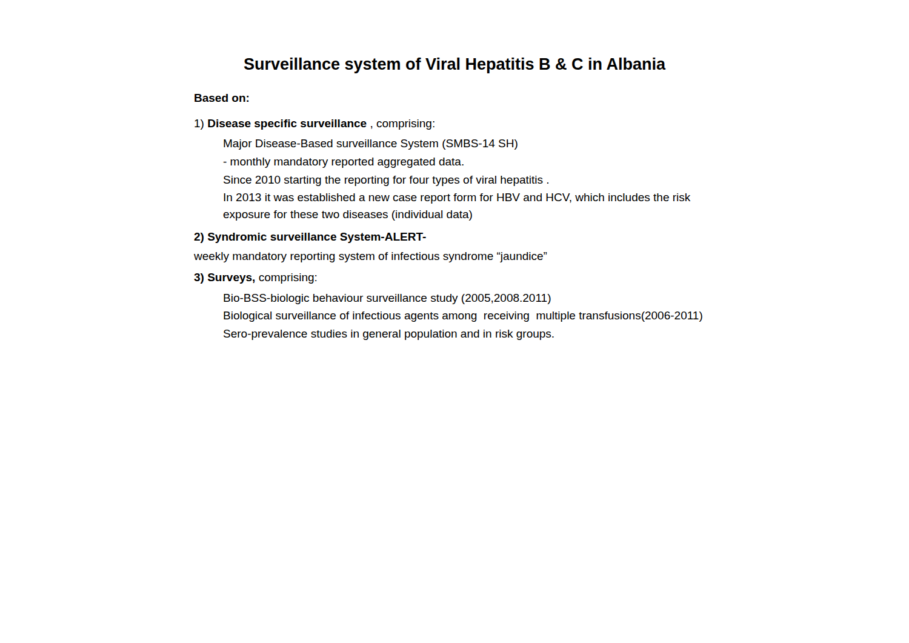Surveillance system of Viral Hepatitis B & C in Albania
Based on:
1) Disease specific surveillance , comprising:
Major Disease-Based surveillance System (SMBS-14 SH)
- monthly mandatory reported aggregated data.
Since 2010 starting the reporting for four types of viral hepatitis .
In 2013 it was established a new case report form for HBV and HCV, which includes the risk exposure for these two diseases (individual data)
2) Syndromic surveillance System-ALERT-
weekly mandatory reporting system of infectious syndrome “jaundice”
3) Surveys, comprising:
Bio-BSS-biologic behaviour surveillance study (2005,2008.2011)
Biological surveillance of infectious agents among receiving multiple transfusions(2006-2011)
Sero-prevalence studies in general population and in risk groups.